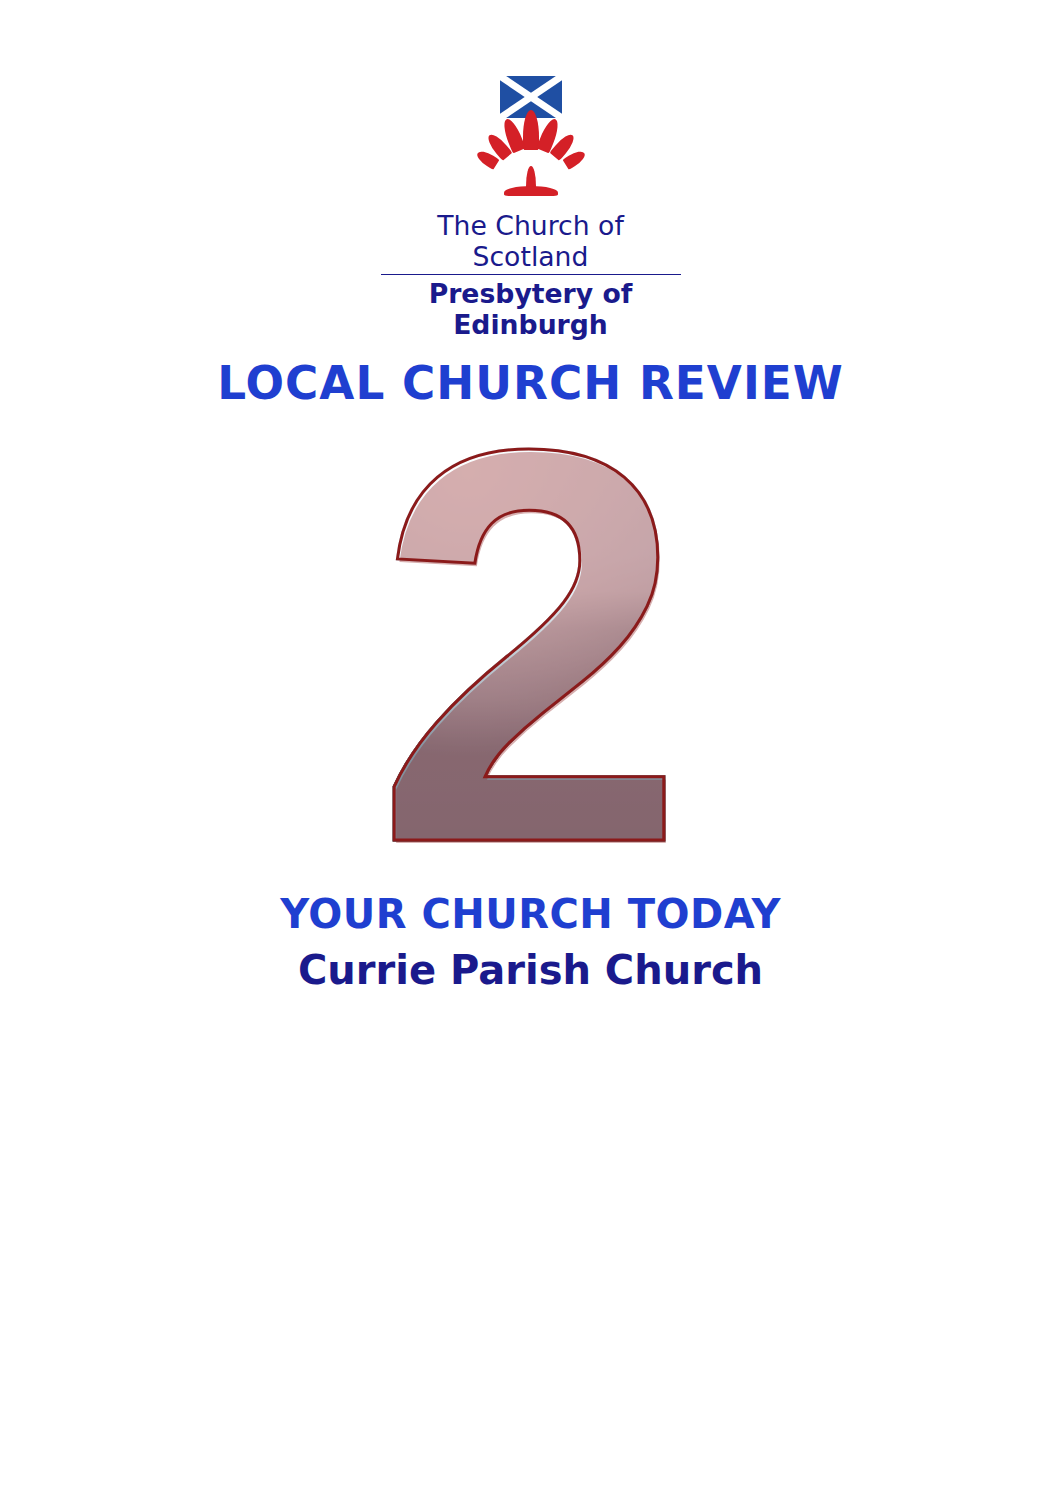The Church of Scotland
Presbytery of Edinburgh
LOCAL CHURCH REVIEW
2
YOUR CHURCH TODAY
Currie Parish Church